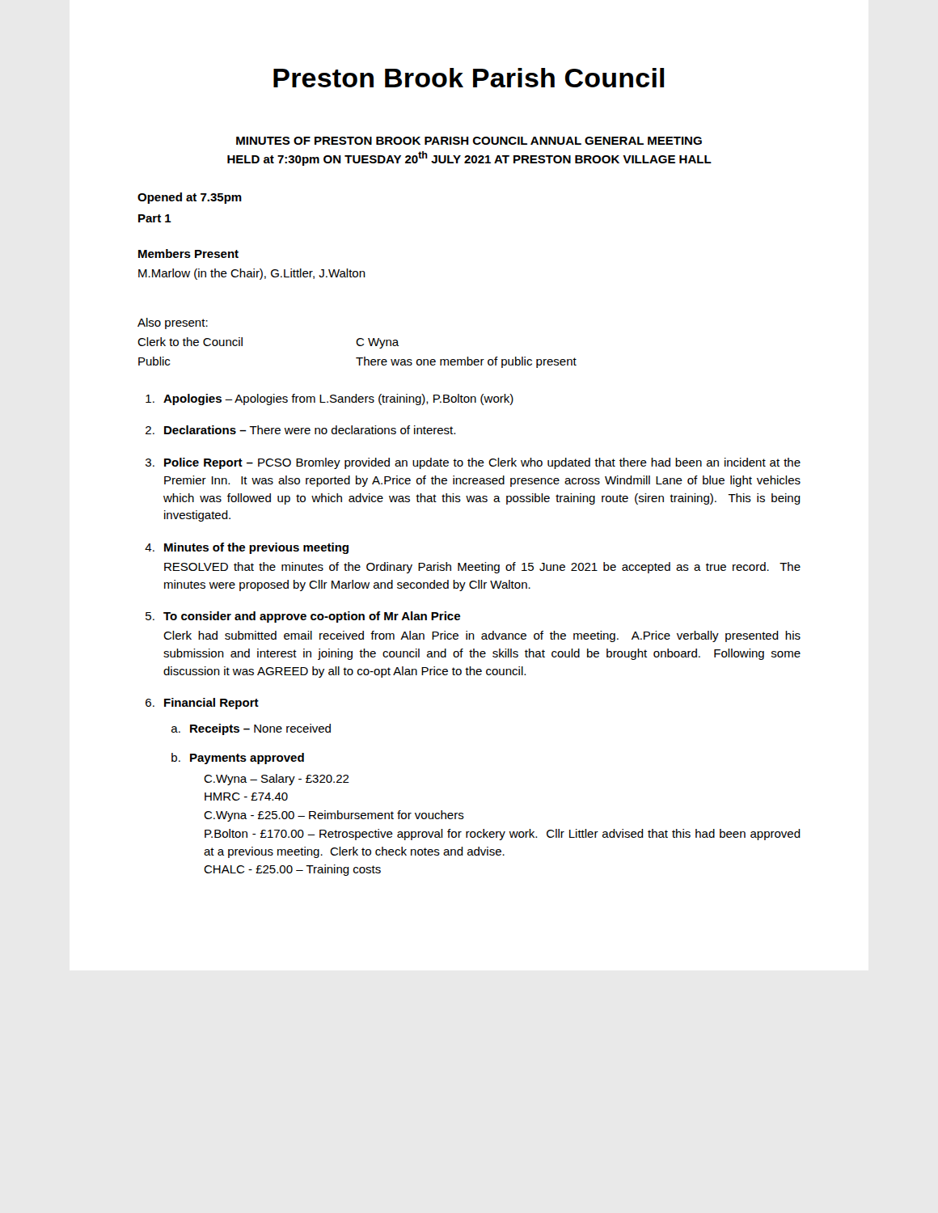Preston Brook Parish Council
MINUTES OF PRESTON BROOK PARISH COUNCIL ANNUAL GENERAL MEETING
HELD at 7:30pm ON TUESDAY 20th JULY 2021 AT PRESTON BROOK VILLAGE HALL
Opened at 7.35pm
Part 1
Members Present
M.Marlow (in the Chair), G.Littler, J.Walton
| Also present: | |
| Clerk to the Council | C Wyna |
| Public | There was one member of public present |
Apologies – Apologies from L.Sanders (training), P.Bolton (work)
Declarations – There were no declarations of interest.
Police Report – PCSO Bromley provided an update to the Clerk who updated that there had been an incident at the Premier Inn. It was also reported by A.Price of the increased presence across Windmill Lane of blue light vehicles which was followed up to which advice was that this was a possible training route (siren training). This is being investigated.
Minutes of the previous meeting
RESOLVED that the minutes of the Ordinary Parish Meeting of 15 June 2021 be accepted as a true record. The minutes were proposed by Cllr Marlow and seconded by Cllr Walton.
To consider and approve co-option of Mr Alan Price
Clerk had submitted email received from Alan Price in advance of the meeting. A.Price verbally presented his submission and interest in joining the council and of the skills that could be brought onboard. Following some discussion it was AGREED by all to co-opt Alan Price to the council.
Financial Report
Receipts – None received
Payments approved
C.Wyna – Salary - £320.22
HMRC - £74.40
C.Wyna - £25.00 – Reimbursement for vouchers
P.Bolton - £170.00 – Retrospective approval for rockery work. Cllr Littler advised that this had been approved at a previous meeting. Clerk to check notes and advise.
CHALC - £25.00 – Training costs